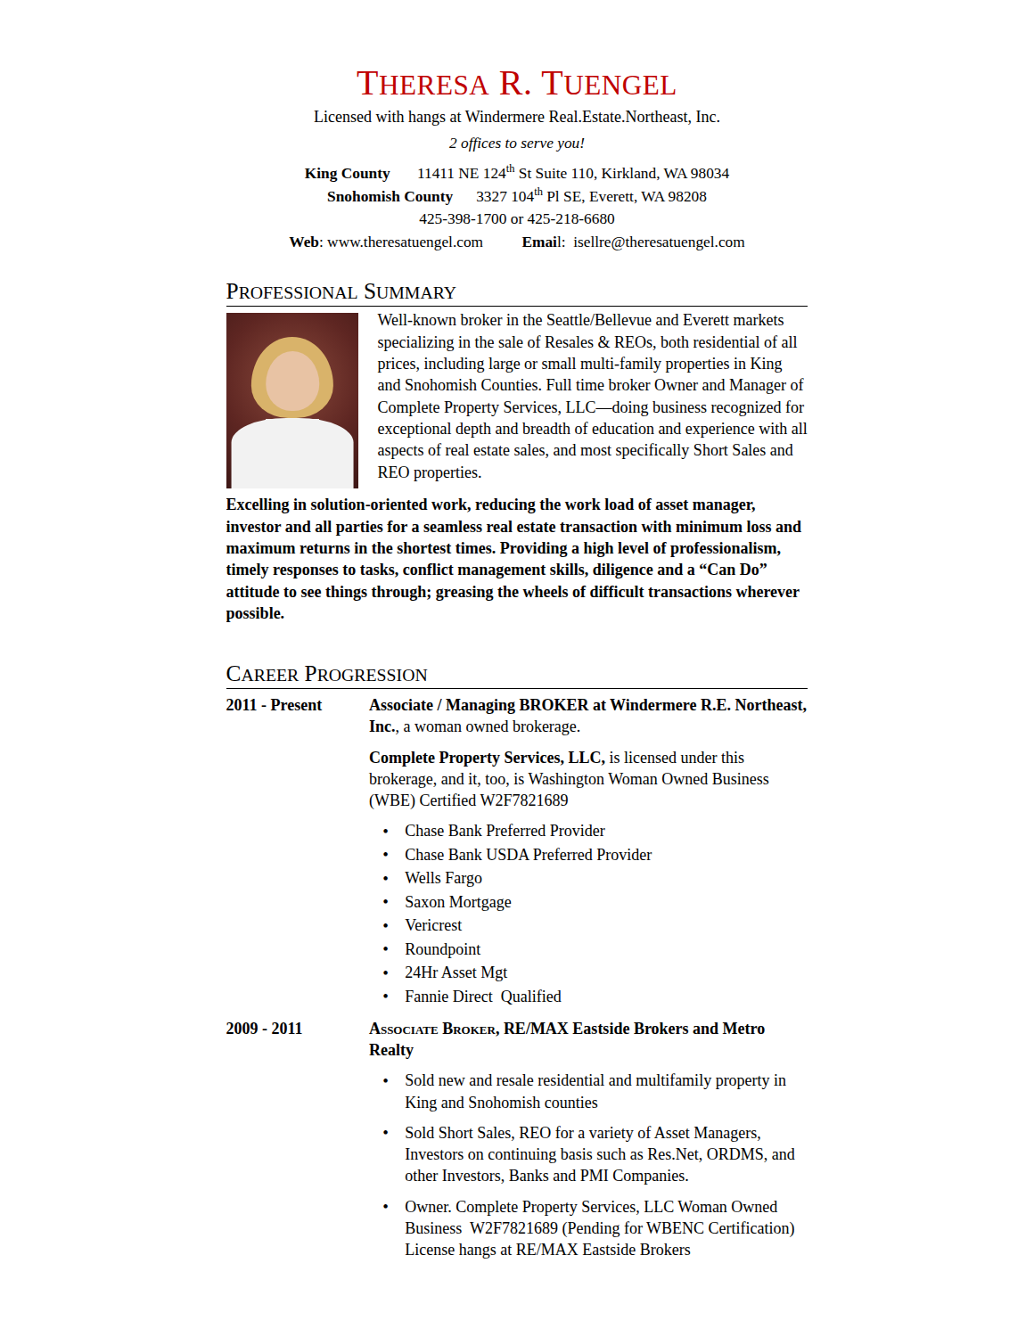THERESA R. TUENGEL
Licensed with hangs at Windermere Real.Estate.Northeast, Inc.
2 offices to serve you!
King County 11411 NE 124th St Suite 110, Kirkland, WA 98034
Snohomish County 3327 104th Pl SE, Everett, WA 98208
425-398-1700 or 425-218-6680
Web: www.theresatuengel.com Email: isellre@theresatuengel.com
PROFESSIONAL SUMMARY
Well-known broker in the Seattle/Bellevue and Everett markets specializing in the sale of Resales & REOs, both residential of all prices, including large or small multi-family properties in King and Snohomish Counties. Full time broker Owner and Manager of Complete Property Services, LLC—doing business recognized for exceptional depth and breadth of education and experience with all aspects of real estate sales, and most specifically Short Sales and REO properties.
Excelling in solution-oriented work, reducing the work load of asset manager, investor and all parties for a seamless real estate transaction with minimum loss and maximum returns in the shortest times. Providing a high level of professionalism, timely responses to tasks, conflict management skills, diligence and a “Can Do” attitude to see things through; greasing the wheels of difficult transactions wherever possible.
CAREER PROGRESSION
2011 - Present
Associate / Managing BROKER at Windermere R.E. Northeast, Inc., a woman owned brokerage.
Complete Property Services, LLC, is licensed under this brokerage, and it, too, is Washington Woman Owned Business (WBE) Certified W2F7821689
Chase Bank Preferred Provider
Chase Bank USDA Preferred Provider
Wells Fargo
Saxon Mortgage
Vericrest
Roundpoint
24Hr Asset Mgt
Fannie Direct Qualified
2009 - 2011
Associate Broker, RE/MAX Eastside Brokers and Metro Realty
Sold new and resale residential and multifamily property in King and Snohomish counties
Sold Short Sales, REO for a variety of Asset Managers, Investors on continuing basis such as Res.Net, ORDMS, and other Investors, Banks and PMI Companies.
Owner. Complete Property Services, LLC Woman Owned Business W2F7821689 (Pending for WBENC Certification) License hangs at RE/MAX Eastside Brokers